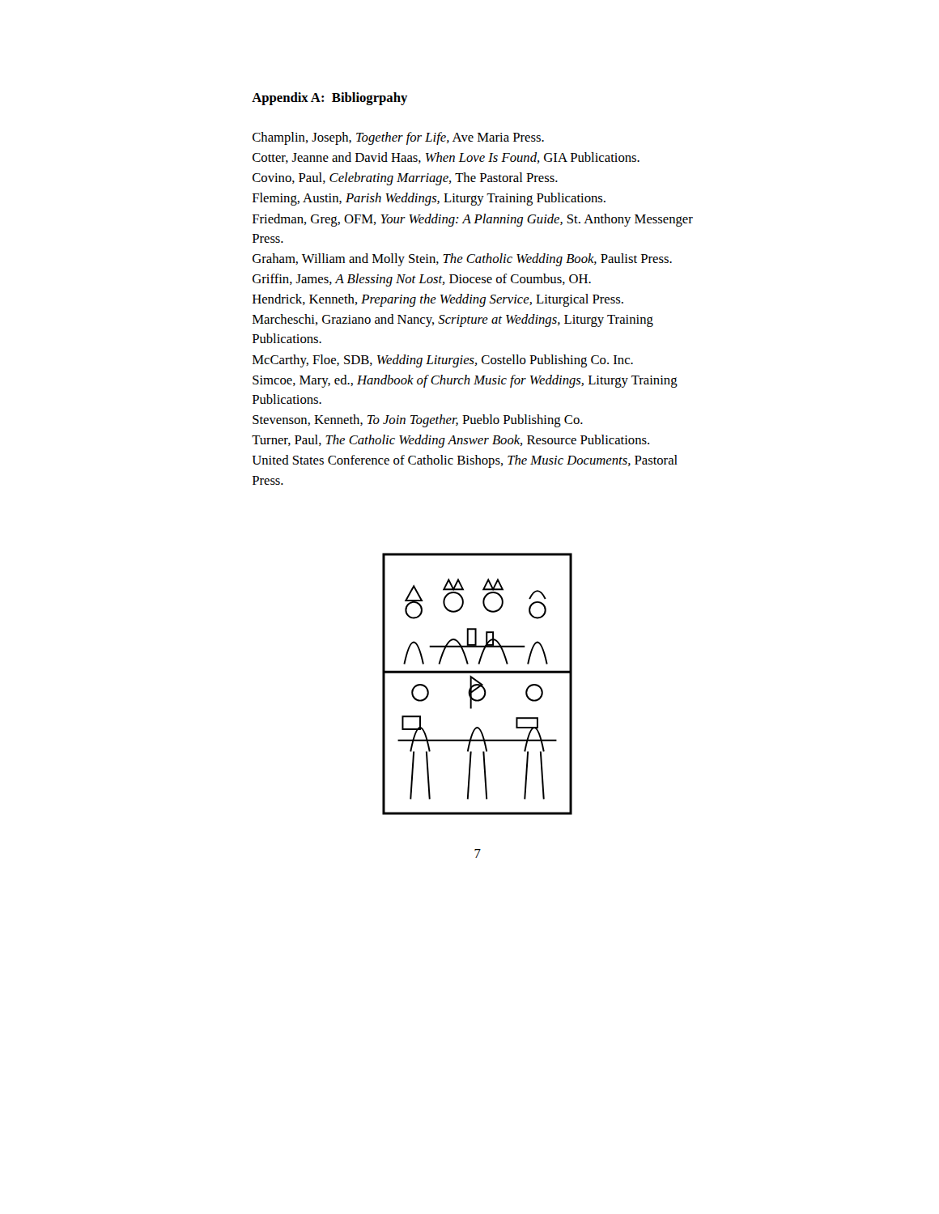Appendix A: Bibliogrpahy
Champlin, Joseph, Together for Life, Ave Maria Press.
Cotter, Jeanne and David Haas, When Love Is Found, GIA Publications.
Covino, Paul, Celebrating Marriage, The Pastoral Press.
Fleming, Austin, Parish Weddings, Liturgy Training Publications.
Friedman, Greg, OFM, Your Wedding: A Planning Guide, St. Anthony Messenger Press.
Graham, William and Molly Stein, The Catholic Wedding Book, Paulist Press.
Griffin, James, A Blessing Not Lost, Diocese of Coumbus, OH.
Hendrick, Kenneth, Preparing the Wedding Service, Liturgical Press.
Marcheschi, Graziano and Nancy, Scripture at Weddings, Liturgy Training Publications.
McCarthy, Floe, SDB, Wedding Liturgies, Costello Publishing Co. Inc.
Simcoe, Mary, ed., Handbook of Church Music for Weddings, Liturgy Training Publications.
Stevenson, Kenneth, To Join Together, Pueblo Publishing Co.
Turner, Paul, The Catholic Wedding Answer Book, Resource Publications.
United States Conference of Catholic Bishops, The Music Documents, Pastoral Press.
7